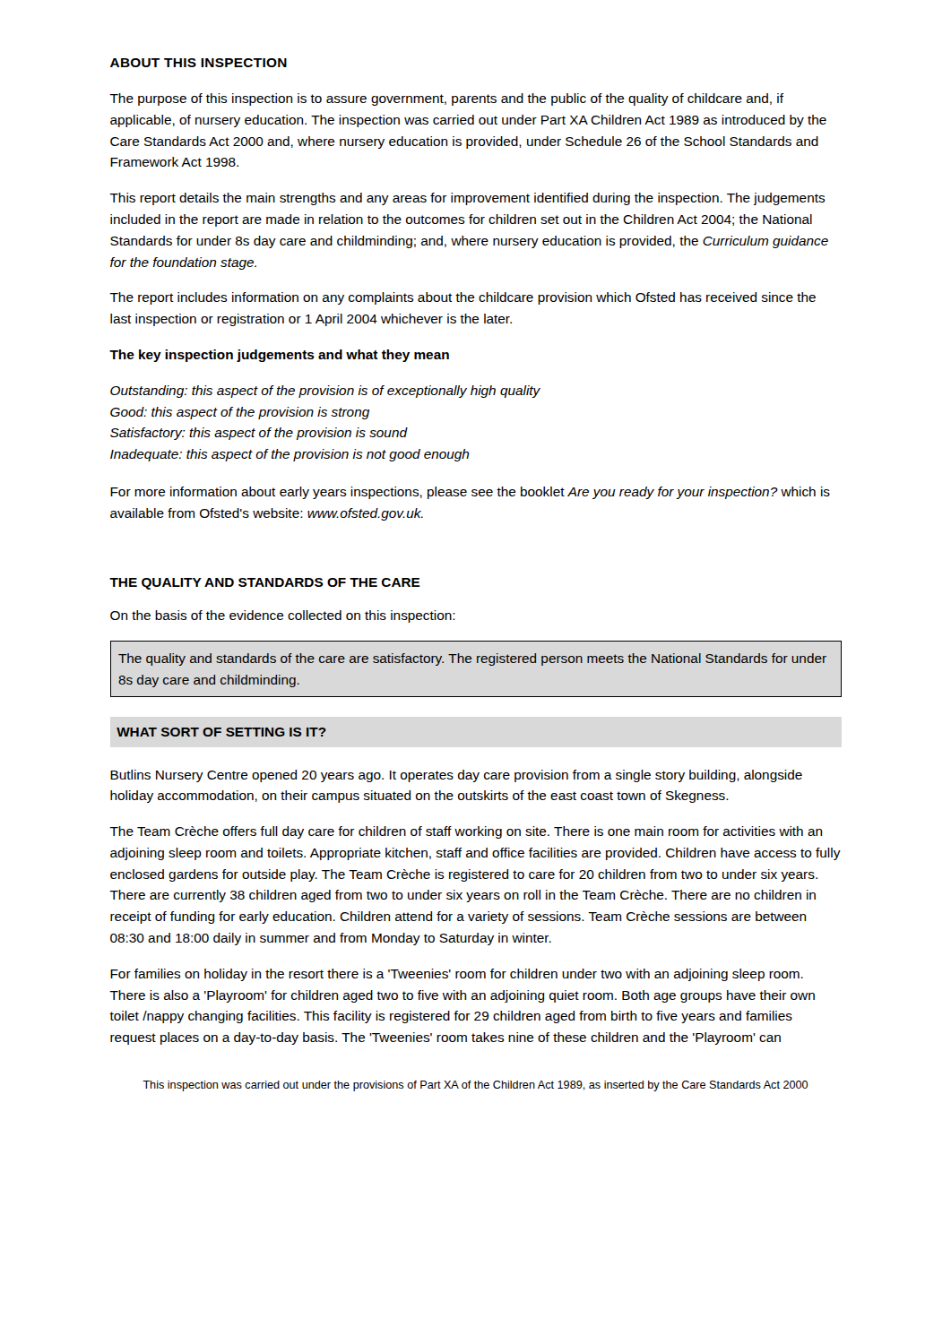ABOUT THIS INSPECTION
The purpose of this inspection is to assure government, parents and the public of the quality of childcare and, if applicable, of nursery education. The inspection was carried out under Part XA Children Act 1989 as introduced by the Care Standards Act 2000 and, where nursery education is provided, under Schedule 26 of the School Standards and Framework Act 1998.
This report details the main strengths and any areas for improvement identified during the inspection. The judgements included in the report are made in relation to the outcomes for children set out in the Children Act 2004; the National Standards for under 8s day care and childminding; and, where nursery education is provided, the Curriculum guidance for the foundation stage.
The report includes information on any complaints about the childcare provision which Ofsted has received since the last inspection or registration or 1 April 2004 whichever is the later.
The key inspection judgements and what they mean
Outstanding: this aspect of the provision is of exceptionally high quality
Good: this aspect of the provision is strong
Satisfactory: this aspect of the provision is sound
Inadequate: this aspect of the provision is not good enough
For more information about early years inspections, please see the booklet Are you ready for your inspection? which is available from Ofsted's website: www.ofsted.gov.uk.
THE QUALITY AND STANDARDS OF THE CARE
On the basis of the evidence collected on this inspection:
The quality and standards of the care are satisfactory. The registered person meets the National Standards for under 8s day care and childminding.
WHAT SORT OF SETTING IS IT?
Butlins Nursery Centre opened 20 years ago. It operates day care provision from a single story building, alongside holiday accommodation, on their campus situated on the outskirts of the east coast town of Skegness.
The Team Crèche offers full day care for children of staff working on site. There is one main room for activities with an adjoining sleep room and toilets. Appropriate kitchen, staff and office facilities are provided. Children have access to fully enclosed gardens for outside play. The Team Crèche is registered to care for 20 children from two to under six years. There are currently 38 children aged from two to under six years on roll in the Team Crèche. There are no children in receipt of funding for early education. Children attend for a variety of sessions. Team Crèche sessions are between 08:30 and 18:00 daily in summer and from Monday to Saturday in winter.
For families on holiday in the resort there is a 'Tweenies' room for children under two with an adjoining sleep room. There is also a 'Playroom' for children aged two to five with an adjoining quiet room. Both age groups have their own toilet /nappy changing facilities. This facility is registered for 29 children aged from birth to five years and families request places on a day-to-day basis. The 'Tweenies' room takes nine of these children and the 'Playroom' can
This inspection was carried out under the provisions of Part XA of the Children Act 1989, as inserted by the Care Standards Act 2000